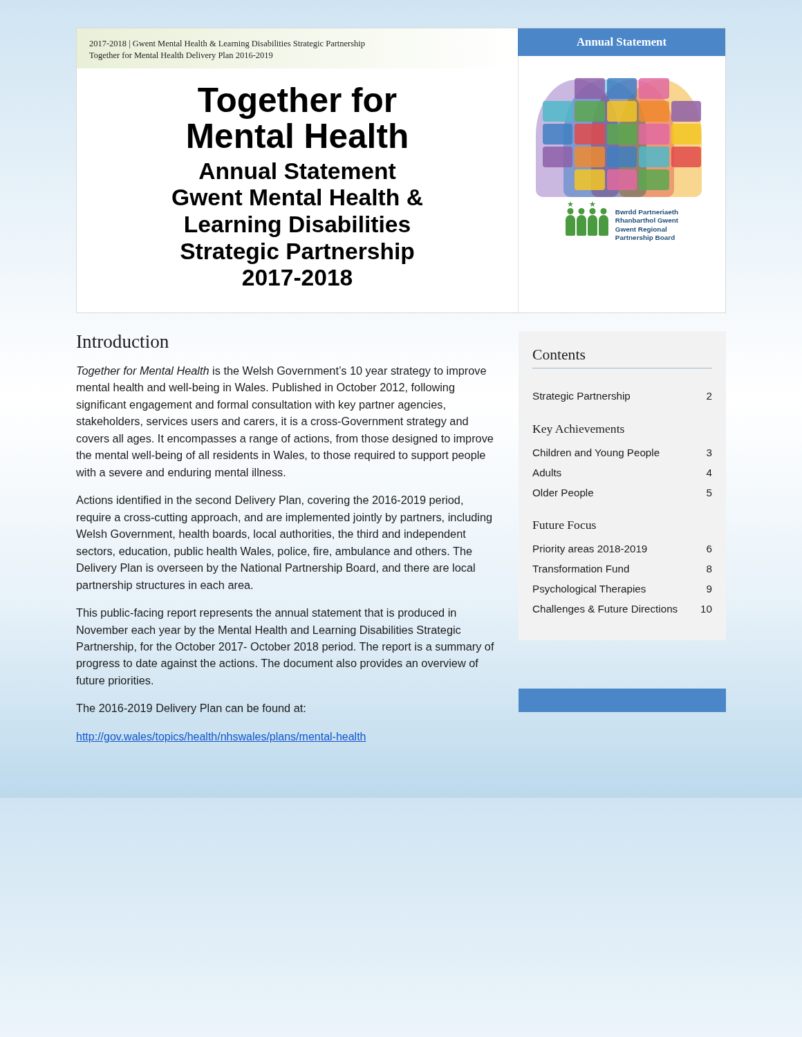2017-2018 | Gwent Mental Health & Learning Disabilities Strategic Partnership
Together for Mental Health Delivery Plan 2016-2019
Together for
Mental Health
Annual Statement
Gwent Mental Health &
Learning Disabilities
Strategic Partnership
2017-2018
Annual Statement
Bwrdd Partneriaeth
Rhanbarthol Gwent
Gwent Regional
Partnership Board
Introduction
Together for Mental Health is the Welsh Government’s 10 year strategy to improve mental health and well-being in Wales. Published in October 2012, following significant engagement and formal consultation with key partner agencies, stakeholders, services users and carers, it is a cross-Government strategy and covers all ages. It encompasses a range of actions, from those designed to improve the mental well-being of all residents in Wales, to those required to support people with a severe and enduring mental illness.
Actions identified in the second Delivery Plan, covering the 2016-2019 period, require a cross-cutting approach, and are implemented jointly by partners, including Welsh Government, health boards, local authorities, the third and independent sectors, education, public health Wales, police, fire, ambulance and others. The Delivery Plan is overseen by the National Partnership Board, and there are local partnership structures in each area.
This public-facing report represents the annual statement that is produced in November each year by the Mental Health and Learning Disabilities Strategic Partnership, for the October 2017- October 2018 period. The report is a summary of progress to date against the actions. The document also provides an overview of future priorities.
The 2016-2019 Delivery Plan can be found at:
http://gov.wales/topics/health/nhswales/plans/mental-health
Contents
Strategic Partnership 2
Key Achievements
Children and Young People 3
Adults 4
Older People 5
Future Focus
Priority areas 2018-20196
Transformation Fund 8
Psychological Therapies 9
Challenges & Future Directions 10